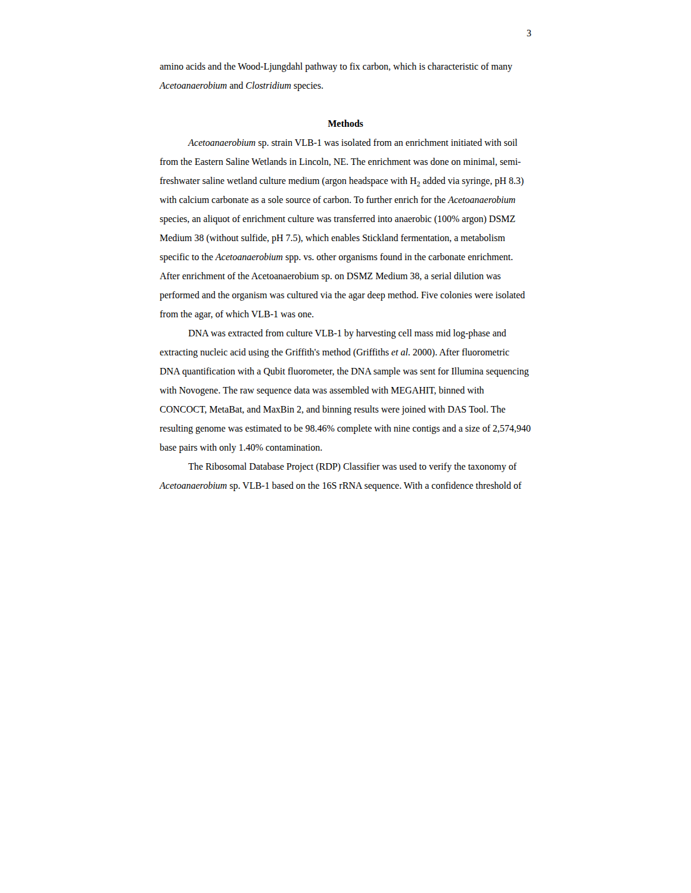3
amino acids and the Wood-Ljungdahl pathway to fix carbon, which is characteristic of many Acetoanaerobium and Clostridium species.
Methods
Acetoanaerobium sp. strain VLB-1 was isolated from an enrichment initiated with soil from the Eastern Saline Wetlands in Lincoln, NE. The enrichment was done on minimal, semi-freshwater saline wetland culture medium (argon headspace with H2 added via syringe, pH 8.3) with calcium carbonate as a sole source of carbon. To further enrich for the Acetoanaerobium species, an aliquot of enrichment culture was transferred into anaerobic (100% argon) DSMZ Medium 38 (without sulfide, pH 7.5), which enables Stickland fermentation, a metabolism specific to the Acetoanaerobium spp. vs. other organisms found in the carbonate enrichment. After enrichment of the Acetoanaerobium sp. on DSMZ Medium 38, a serial dilution was performed and the organism was cultured via the agar deep method. Five colonies were isolated from the agar, of which VLB-1 was one.
DNA was extracted from culture VLB-1 by harvesting cell mass mid log-phase and extracting nucleic acid using the Griffith's method (Griffiths et al. 2000). After fluorometric DNA quantification with a Qubit fluorometer, the DNA sample was sent for Illumina sequencing with Novogene. The raw sequence data was assembled with MEGAHIT, binned with CONCOCT, MetaBat, and MaxBin 2, and binning results were joined with DAS Tool. The resulting genome was estimated to be 98.46% complete with nine contigs and a size of 2,574,940 base pairs with only 1.40% contamination.
The Ribosomal Database Project (RDP) Classifier was used to verify the taxonomy of Acetoanaerobium sp. VLB-1 based on the 16S rRNA sequence. With a confidence threshold of